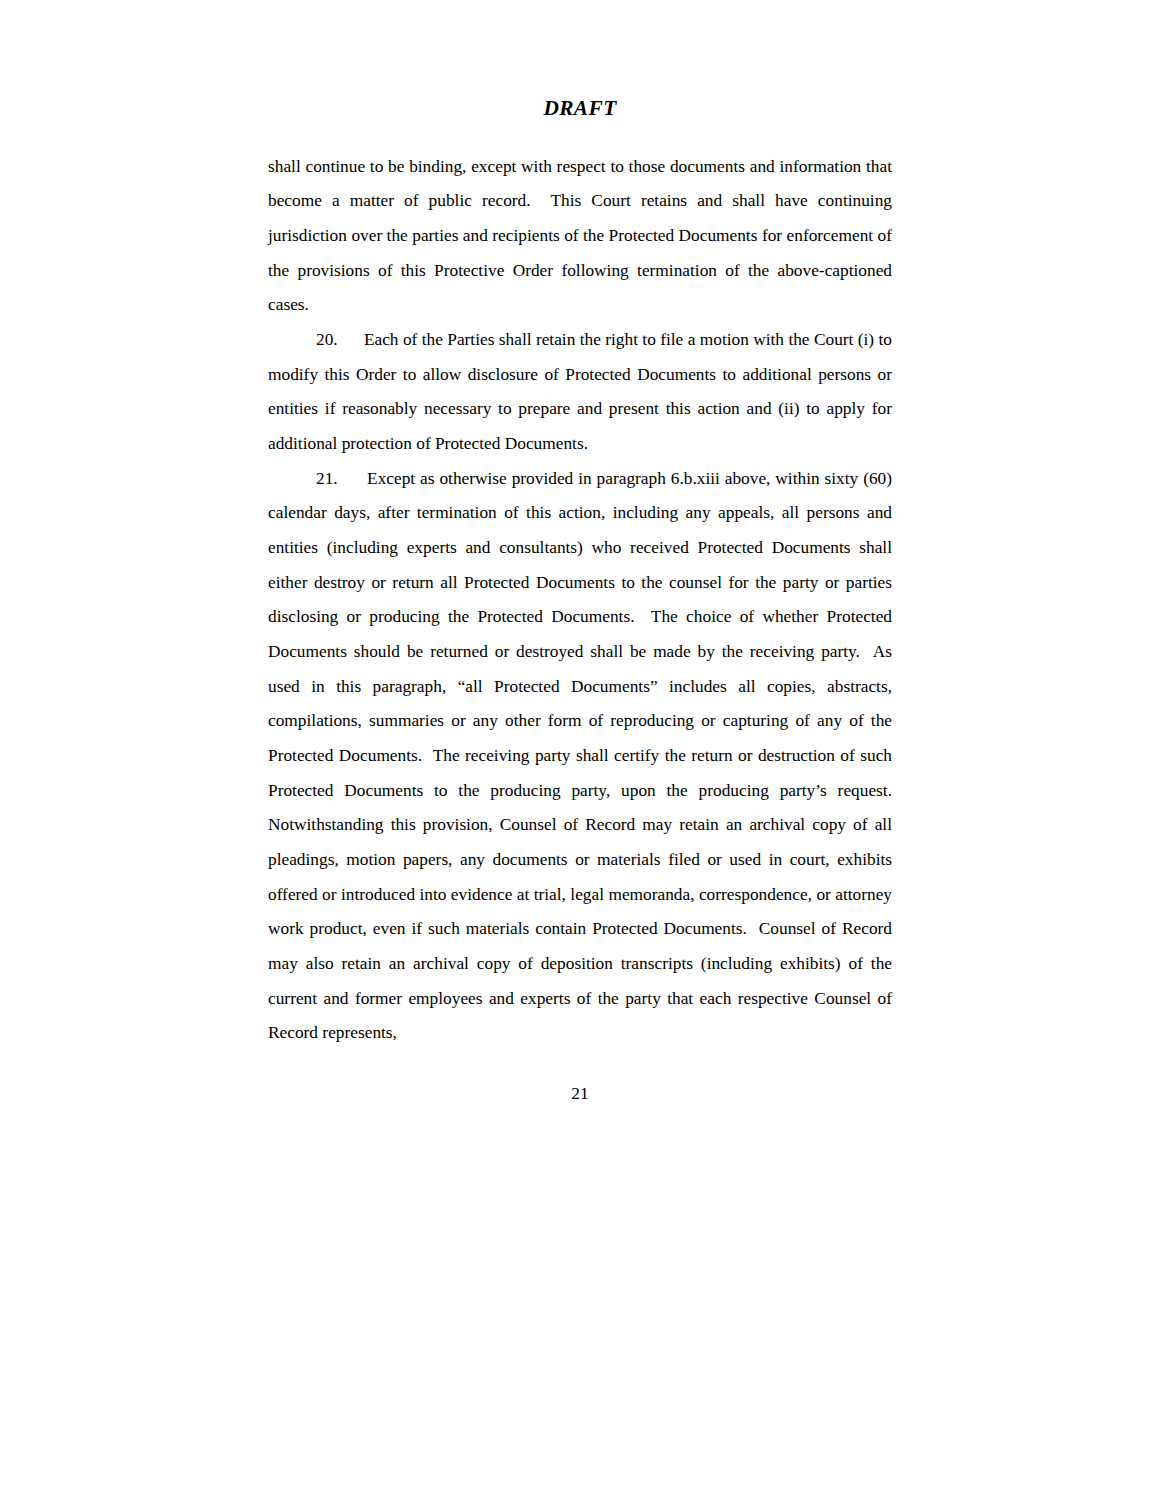DRAFT
shall continue to be binding, except with respect to those documents and information that become a matter of public record. This Court retains and shall have continuing jurisdiction over the parties and recipients of the Protected Documents for enforcement of the provisions of this Protective Order following termination of the above-captioned cases.
20. Each of the Parties shall retain the right to file a motion with the Court (i) to modify this Order to allow disclosure of Protected Documents to additional persons or entities if reasonably necessary to prepare and present this action and (ii) to apply for additional protection of Protected Documents.
21. Except as otherwise provided in paragraph 6.b.xiii above, within sixty (60) calendar days, after termination of this action, including any appeals, all persons and entities (including experts and consultants) who received Protected Documents shall either destroy or return all Protected Documents to the counsel for the party or parties disclosing or producing the Protected Documents. The choice of whether Protected Documents should be returned or destroyed shall be made by the receiving party. As used in this paragraph, “all Protected Documents” includes all copies, abstracts, compilations, summaries or any other form of reproducing or capturing of any of the Protected Documents. The receiving party shall certify the return or destruction of such Protected Documents to the producing party, upon the producing party’s request. Notwithstanding this provision, Counsel of Record may retain an archival copy of all pleadings, motion papers, any documents or materials filed or used in court, exhibits offered or introduced into evidence at trial, legal memoranda, correspondence, or attorney work product, even if such materials contain Protected Documents. Counsel of Record may also retain an archival copy of deposition transcripts (including exhibits) of the current and former employees and experts of the party that each respective Counsel of Record represents,
21